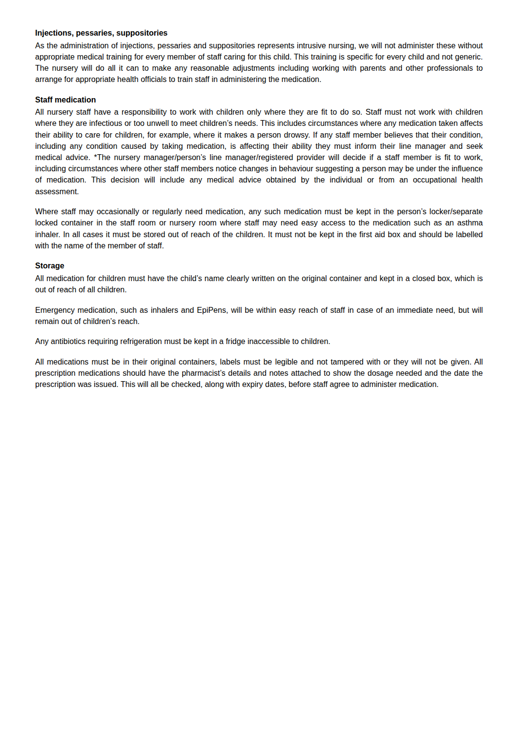Injections, pessaries, suppositories
As the administration of injections, pessaries and suppositories represents intrusive nursing, we will not administer these without appropriate medical training for every member of staff caring for this child. This training is specific for every child and not generic. The nursery will do all it can to make any reasonable adjustments including working with parents and other professionals to arrange for appropriate health officials to train staff in administering the medication.
Staff medication
All nursery staff have a responsibility to work with children only where they are fit to do so. Staff must not work with children where they are infectious or too unwell to meet children’s needs. This includes circumstances where any medication taken affects their ability to care for children, for example, where it makes a person drowsy. If any staff member believes that their condition, including any condition caused by taking medication, is affecting their ability they must inform their line manager and seek medical advice. *The nursery manager/person’s line manager/registered provider will decide if a staff member is fit to work, including circumstances where other staff members notice changes in behaviour suggesting a person may be under the influence of medication. This decision will include any medical advice obtained by the individual or from an occupational health assessment.
Where staff may occasionally or regularly need medication, any such medication must be kept in the person’s locker/separate locked container in the staff room or nursery room where staff may need easy access to the medication such as an asthma inhaler. In all cases it must be stored out of reach of the children. It must not be kept in the first aid box and should be labelled with the name of the member of staff.
Storage
All medication for children must have the child’s name clearly written on the original container and kept in a closed box, which is out of reach of all children.
Emergency medication, such as inhalers and EpiPens, will be within easy reach of staff in case of an immediate need, but will remain out of children’s reach.
Any antibiotics requiring refrigeration must be kept in a fridge inaccessible to children.
All medications must be in their original containers, labels must be legible and not tampered with or they will not be given. All prescription medications should have the pharmacist’s details and notes attached to show the dosage needed and the date the prescription was issued. This will all be checked, along with expiry dates, before staff agree to administer medication.